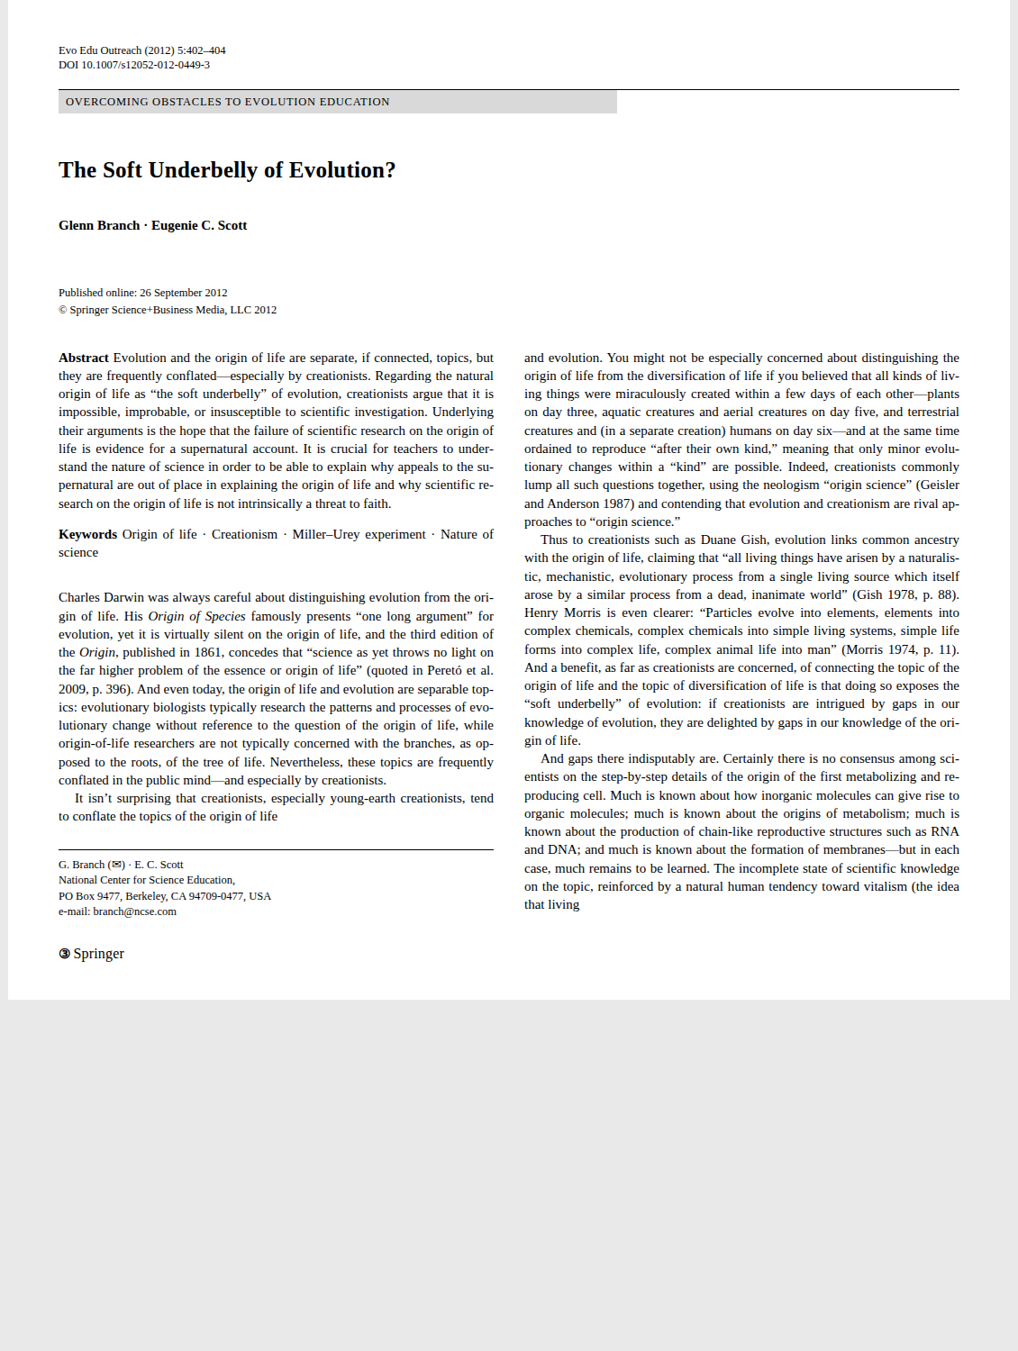Evo Edu Outreach (2012) 5:402–404
DOI 10.1007/s12052-012-0449-3
OVERCOMING OBSTACLES TO EVOLUTION EDUCATION
The Soft Underbelly of Evolution?
Glenn Branch · Eugenie C. Scott
Published online: 26 September 2012
© Springer Science+Business Media, LLC 2012
Abstract Evolution and the origin of life are separate, if connected, topics, but they are frequently conflated—especially by creationists. Regarding the natural origin of life as “the soft underbelly” of evolution, creationists argue that it is impossible, improbable, or insusceptible to scientific investigation. Underlying their arguments is the hope that the failure of scientific research on the origin of life is evidence for a supernatural account. It is crucial for teachers to understand the nature of science in order to be able to explain why appeals to the supernatural are out of place in explaining the origin of life and why scientific research on the origin of life is not intrinsically a threat to faith.
Keywords Origin of life · Creationism · Miller–Urey experiment · Nature of science
Charles Darwin was always careful about distinguishing evolution from the origin of life. His Origin of Species famously presents “one long argument” for evolution, yet it is virtually silent on the origin of life, and the third edition of the Origin, published in 1861, concedes that “science as yet throws no light on the far higher problem of the essence or origin of life” (quoted in Peretó et al. 2009, p. 396). And even today, the origin of life and evolution are separable topics: evolutionary biologists typically research the patterns and processes of evolutionary change without reference to the question of the origin of life, while origin-of-life researchers are not typically concerned with the branches, as opposed to the roots, of the tree of life. Nevertheless, these topics are frequently conflated in the public mind—and especially by creationists.
It isn’t surprising that creationists, especially young-earth creationists, tend to conflate the topics of the origin of life
G. Branch (✉) · E. C. Scott
National Center for Science Education,
PO Box 9477, Berkeley, CA 94709-0477, USA
e-mail: branch@ncse.com
and evolution. You might not be especially concerned about distinguishing the origin of life from the diversification of life if you believed that all kinds of living things were miraculously created within a few days of each other—plants on day three, aquatic creatures and aerial creatures on day five, and terrestrial creatures and (in a separate creation) humans on day six—and at the same time ordained to reproduce “after their own kind,” meaning that only minor evolutionary changes within a “kind” are possible. Indeed, creationists commonly lump all such questions together, using the neologism “origin science” (Geisler and Anderson 1987) and contending that evolution and creationism are rival approaches to “origin science.”
Thus to creationists such as Duane Gish, evolution links common ancestry with the origin of life, claiming that “all living things have arisen by a naturalistic, mechanistic, evolutionary process from a single living source which itself arose by a similar process from a dead, inanimate world” (Gish 1978, p. 88). Henry Morris is even clearer: “Particles evolve into elements, elements into complex chemicals, complex chemicals into simple living systems, simple life forms into complex life, complex animal life into man” (Morris 1974, p. 11). And a benefit, as far as creationists are concerned, of connecting the topic of the origin of life and the topic of diversification of life is that doing so exposes the “soft underbelly” of evolution: if creationists are intrigued by gaps in our knowledge of evolution, they are delighted by gaps in our knowledge of the origin of life.
And gaps there indisputably are. Certainly there is no consensus among scientists on the step-by-step details of the origin of the first metabolizing and reproducing cell. Much is known about how inorganic molecules can give rise to organic molecules; much is known about the origins of metabolism; much is known about the production of chain-like reproductive structures such as RNA and DNA; and much is known about the formation of membranes—but in each case, much remains to be learned. The incomplete state of scientific knowledge on the topic, reinforced by a natural human tendency toward vitalism (the idea that living
③ Springer